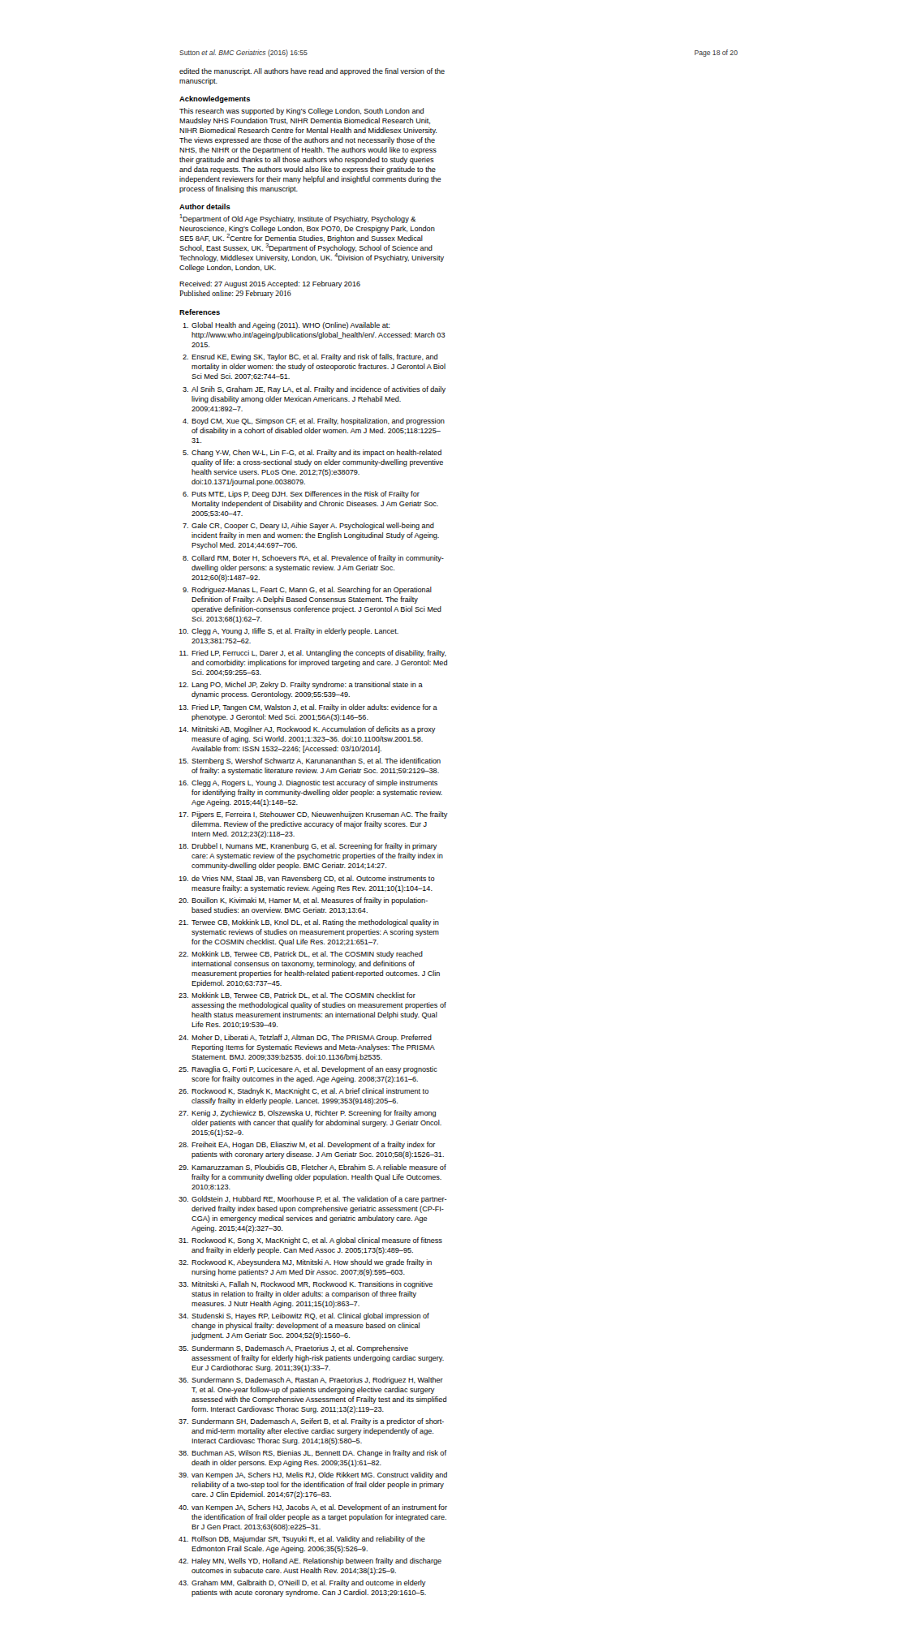Sutton et al. BMC Geriatrics (2016) 16:55
Page 18 of 20
edited the manuscript. All authors have read and approved the final version of the manuscript.
Acknowledgements
This research was supported by King's College London, South London and Maudsley NHS Foundation Trust, NIHR Dementia Biomedical Research Unit, NIHR Biomedical Research Centre for Mental Health and Middlesex University. The views expressed are those of the authors and not necessarily those of the NHS, the NIHR or the Department of Health. The authors would like to express their gratitude and thanks to all those authors who responded to study queries and data requests. The authors would also like to express their gratitude to the independent reviewers for their many helpful and insightful comments during the process of finalising this manuscript.
Author details
1Department of Old Age Psychiatry, Institute of Psychiatry, Psychology & Neuroscience, King's College London, Box PO70, De Crespigny Park, London SE5 8AF, UK. 2Centre for Dementia Studies, Brighton and Sussex Medical School, East Sussex, UK. 3Department of Psychology, School of Science and Technology, Middlesex University, London, UK. 4Division of Psychiatry, University College London, London, UK.
Received: 27 August 2015 Accepted: 12 February 2016
Published online: 29 February 2016
References
Global Health and Ageing (2011). WHO (Online) Available at: http://www.who.int/ageing/publications/global_health/en/. Accessed: March 03 2015.
Ensrud KE, Ewing SK, Taylor BC, et al. Frailty and risk of falls, fracture, and mortality in older women: the study of osteoporotic fractures. J Gerontol A Biol Sci Med Sci. 2007;62:744–51.
Al Snih S, Graham JE, Ray LA, et al. Frailty and incidence of activities of daily living disability among older Mexican Americans. J Rehabil Med. 2009;41:892–7.
Boyd CM, Xue QL, Simpson CF, et al. Frailty, hospitalization, and progression of disability in a cohort of disabled older women. Am J Med. 2005;118:1225–31.
Chang Y-W, Chen W-L, Lin F-G, et al. Frailty and its impact on health-related quality of life: a cross-sectional study on elder community-dwelling preventive health service users. PLoS One. 2012;7(5):e38079. doi:10.1371/journal.pone.0038079.
Puts MTE, Lips P, Deeg DJH. Sex Differences in the Risk of Frailty for Mortality Independent of Disability and Chronic Diseases. J Am Geriatr Soc. 2005;53:40–47.
Gale CR, Cooper C, Deary IJ, Aihie Sayer A. Psychological well-being and incident frailty in men and women: the English Longitudinal Study of Ageing. Psychol Med. 2014;44:697–706.
Collard RM, Boter H, Schoevers RA, et al. Prevalence of frailty in community-dwelling older persons: a systematic review. J Am Geriatr Soc. 2012;60(8):1487–92.
Rodriguez-Manas L, Feart C, Mann G, et al. Searching for an Operational Definition of Frailty: A Delphi Based Consensus Statement. The frailty operative definition-consensus conference project. J Gerontol A Biol Sci Med Sci. 2013;68(1):62–7.
Clegg A, Young J, Iliffe S, et al. Frailty in elderly people. Lancet. 2013;381:752–62.
Fried LP, Ferrucci L, Darer J, et al. Untangling the concepts of disability, frailty, and comorbidity: implications for improved targeting and care. J Gerontol: Med Sci. 2004;59:255–63.
Lang PO, Michel JP, Zekry D. Frailty syndrome: a transitional state in a dynamic process. Gerontology. 2009;55:539–49.
Fried LP, Tangen CM, Walston J, et al. Frailty in older adults: evidence for a phenotype. J Gerontol: Med Sci. 2001;56A(3):146–56.
Mitnitski AB, Mogilner AJ, Rockwood K. Accumulation of deficits as a proxy measure of aging. Sci World. 2001;1:323–36. doi:10.1100/tsw.2001.58. Available from: ISSN 1532–2246; [Accessed: 03/10/2014].
Sternberg S, Wershof Schwartz A, Karunananthan S, et al. The identification of frailty: a systematic literature review. J Am Geriatr Soc. 2011;59:2129–38.
Clegg A, Rogers L, Young J. Diagnostic test accuracy of simple instruments for identifying frailty in community-dwelling older people: a systematic review. Age Ageing. 2015;44(1):148–52.
Pijpers E, Ferreira I, Stehouwer CD, Nieuwenhuijzen Kruseman AC. The frailty dilemma. Review of the predictive accuracy of major frailty scores. Eur J Intern Med. 2012;23(2):118–23.
Drubbel I, Numans ME, Kranenburg G, et al. Screening for frailty in primary care: A systematic review of the psychometric properties of the frailty index in community-dwelling older people. BMC Geriatr. 2014;14:27.
de Vries NM, Staal JB, van Ravensberg CD, et al. Outcome instruments to measure frailty: a systematic review. Ageing Res Rev. 2011;10(1):104–14.
Bouillon K, Kivimaki M, Hamer M, et al. Measures of frailty in population-based studies: an overview. BMC Geriatr. 2013;13:64.
Terwee CB, Mokkink LB, Knol DL, et al. Rating the methodological quality in systematic reviews of studies on measurement properties: A scoring system for the COSMIN checklist. Qual Life Res. 2012;21:651–7.
Mokkink LB, Terwee CB, Patrick DL, et al. The COSMIN study reached international consensus on taxonomy, terminology, and definitions of measurement properties for health-related patient-reported outcomes. J Clin Epidemol. 2010;63:737–45.
Mokkink LB, Terwee CB, Patrick DL, et al. The COSMIN checklist for assessing the methodological quality of studies on measurement properties of health status measurement instruments: an international Delphi study. Qual Life Res. 2010;19:539–49.
Moher D, Liberati A, Tetzlaff J, Altman DG, The PRISMA Group. Preferred Reporting Items for Systematic Reviews and Meta-Analyses: The PRISMA Statement. BMJ. 2009;339:b2535. doi:10.1136/bmj.b2535.
Ravaglia G, Forti P, Lucicesare A, et al. Development of an easy prognostic score for frailty outcomes in the aged. Age Ageing. 2008;37(2):161–6.
Rockwood K, Stadnyk K, MacKnight C, et al. A brief clinical instrument to classify frailty in elderly people. Lancet. 1999;353(9148):205–6.
Kenig J, Zychiewicz B, Olszewska U, Richter P. Screening for frailty among older patients with cancer that qualify for abdominal surgery. J Geriatr Oncol. 2015;6(1):52–9.
Freiheit EA, Hogan DB, Eliasziw M, et al. Development of a frailty index for patients with coronary artery disease. J Am Geriatr Soc. 2010;58(8):1526–31.
Kamaruzzaman S, Ploubidis GB, Fletcher A, Ebrahim S. A reliable measure of frailty for a community dwelling older population. Health Qual Life Outcomes. 2010;8:123.
Goldstein J, Hubbard RE, Moorhouse P, et al. The validation of a care partner-derived frailty index based upon comprehensive geriatric assessment (CP-FI-CGA) in emergency medical services and geriatric ambulatory care. Age Ageing. 2015;44(2):327–30.
Rockwood K, Song X, MacKnight C, et al. A global clinical measure of fitness and frailty in elderly people. Can Med Assoc J. 2005;173(5):489–95.
Rockwood K, Abeysundera MJ, Mitnitski A. How should we grade frailty in nursing home patients? J Am Med Dir Assoc. 2007;8(9):595–603.
Mitnitski A, Fallah N, Rockwood MR, Rockwood K. Transitions in cognitive status in relation to frailty in older adults: a comparison of three frailty measures. J Nutr Health Aging. 2011;15(10):863–7.
Studenski S, Hayes RP, Leibowitz RQ, et al. Clinical global impression of change in physical frailty: development of a measure based on clinical judgment. J Am Geriatr Soc. 2004;52(9):1560–6.
Sundermann S, Dademasch A, Praetorius J, et al. Comprehensive assessment of frailty for elderly high-risk patients undergoing cardiac surgery. Eur J Cardiothorac Surg. 2011;39(1):33–7.
Sundermann S, Dademasch A, Rastan A, Praetorius J, Rodriguez H, Walther T, et al. One-year follow-up of patients undergoing elective cardiac surgery assessed with the Comprehensive Assessment of Frailty test and its simplified form. Interact Cardiovasc Thorac Surg. 2011;13(2):119–23.
Sundermann SH, Dademasch A, Seifert B, et al. Frailty is a predictor of short- and mid-term mortality after elective cardiac surgery independently of age. Interact Cardiovasc Thorac Surg. 2014;18(5):580–5.
Buchman AS, Wilson RS, Bienias JL, Bennett DA. Change in frailty and risk of death in older persons. Exp Aging Res. 2009;35(1):61–82.
van Kempen JA, Schers HJ, Melis RJ, Olde Rikkert MG. Construct validity and reliability of a two-step tool for the identification of frail older people in primary care. J Clin Epidemiol. 2014;67(2):176–83.
van Kempen JA, Schers HJ, Jacobs A, et al. Development of an instrument for the identification of frail older people as a target population for integrated care. Br J Gen Pract. 2013;63(608):e225–31.
Rolfson DB, Majumdar SR, Tsuyuki R, et al. Validity and reliability of the Edmonton Frail Scale. Age Ageing. 2006;35(5):526–9.
Haley MN, Wells YD, Holland AE. Relationship between frailty and discharge outcomes in subacute care. Aust Health Rev. 2014;38(1):25–9.
Graham MM, Galbraith D, O'Neill D, et al. Frailty and outcome in elderly patients with acute coronary syndrome. Can J Cardiol. 2013;29:1610–5.